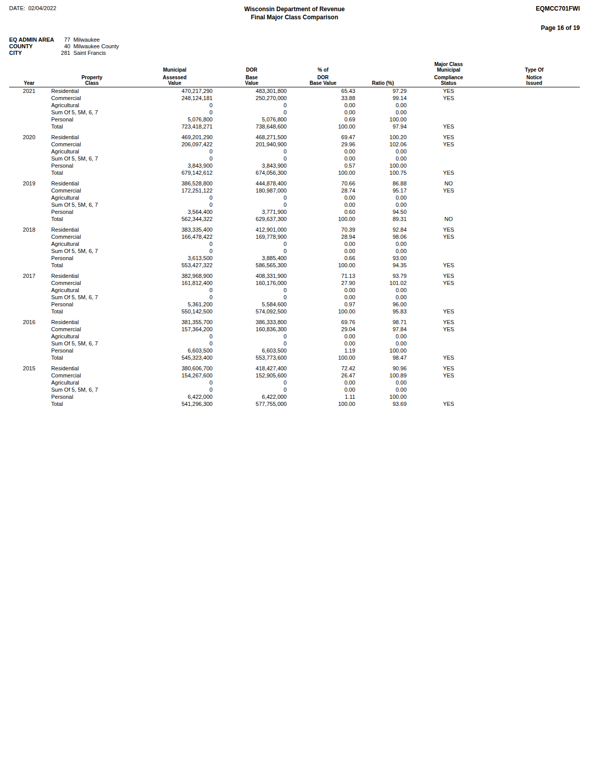| DATE: 02/04/2022 | Wisconsin Department of Revenue Final Major Class Comparison | EQMCC701FWI |
Page 16 of 19
| EQ ADMIN AREA | 77 | Milwaukee |
| COUNTY | 40 | Milwaukee County |
| CITY | 281 | Saint Francis |
| | | Municipal | DOR | % of | | Major Class Municipal | Type Of |
| --- | --- | --- | --- | --- | --- | --- | --- |
| Year | Property Class | Assessed Value | Base Value | DOR Base Value | Ratio (%) | Compliance Status | Notice Issued |
| 2021 | Residential | 470,217,290 | 483,301,800 | 65.43 | 97.29 | YES | |
| | Commercial | 248,124,181 | 250,270,000 | 33.88 | 99.14 | YES | |
| | Agricultural | 0 | 0 | 0.00 | 0.00 | | |
| | Sum Of 5, 5M, 6, 7 | 0 | 0 | 0.00 | 0.00 | | |
| | Personal | 5,076,800 | 5,076,800 | 0.69 | 100.00 | | |
| | Total | 723,418,271 | 738,648,600 | 100.00 | 97.94 | YES | |
| 2020 | Residential | 469,201,290 | 468,271,500 | 69.47 | 100.20 | YES | |
| | Commercial | 206,097,422 | 201,940,900 | 29.96 | 102.06 | YES | |
| | Agricultural | 0 | 0 | 0.00 | 0.00 | | |
| | Sum Of 5, 5M, 6, 7 | 0 | 0 | 0.00 | 0.00 | | |
| | Personal | 3,843,900 | 3,843,900 | 0.57 | 100.00 | | |
| | Total | 679,142,612 | 674,056,300 | 100.00 | 100.75 | YES | |
| 2019 | Residential | 386,528,800 | 444,878,400 | 70.66 | 86.88 | NO | |
| | Commercial | 172,251,122 | 180,987,000 | 28.74 | 95.17 | YES | |
| | Agricultural | 0 | 0 | 0.00 | 0.00 | | |
| | Sum Of 5, 5M, 6, 7 | 0 | 0 | 0.00 | 0.00 | | |
| | Personal | 3,564,400 | 3,771,900 | 0.60 | 94.50 | | |
| | Total | 562,344,322 | 629,637,300 | 100.00 | 89.31 | NO | |
| 2018 | Residential | 383,335,400 | 412,901,000 | 70.39 | 92.84 | YES | |
| | Commercial | 166,478,422 | 169,778,900 | 28.94 | 98.06 | YES | |
| | Agricultural | 0 | 0 | 0.00 | 0.00 | | |
| | Sum Of 5, 5M, 6, 7 | 0 | 0 | 0.00 | 0.00 | | |
| | Personal | 3,613,500 | 3,885,400 | 0.66 | 93.00 | | |
| | Total | 553,427,322 | 586,565,300 | 100.00 | 94.35 | YES | |
| 2017 | Residential | 382,968,900 | 408,331,900 | 71.13 | 93.79 | YES | |
| | Commercial | 161,812,400 | 160,176,000 | 27.90 | 101.02 | YES | |
| | Agricultural | 0 | 0 | 0.00 | 0.00 | | |
| | Sum Of 5, 5M, 6, 7 | 0 | 0 | 0.00 | 0.00 | | |
| | Personal | 5,361,200 | 5,584,600 | 0.97 | 96.00 | | |
| | Total | 550,142,500 | 574,092,500 | 100.00 | 95.83 | YES | |
| 2016 | Residential | 381,355,700 | 386,333,800 | 69.76 | 98.71 | YES | |
| | Commercial | 157,364,200 | 160,836,300 | 29.04 | 97.84 | YES | |
| | Agricultural | 0 | 0 | 0.00 | 0.00 | | |
| | Sum Of 5, 5M, 6, 7 | 0 | 0 | 0.00 | 0.00 | | |
| | Personal | 6,603,500 | 6,603,500 | 1.19 | 100.00 | | |
| | Total | 545,323,400 | 553,773,600 | 100.00 | 98.47 | YES | |
| 2015 | Residential | 380,606,700 | 418,427,400 | 72.42 | 90.96 | YES | |
| | Commercial | 154,267,600 | 152,905,600 | 26.47 | 100.89 | YES | |
| | Agricultural | 0 | 0 | 0.00 | 0.00 | | |
| | Sum Of 5, 5M, 6, 7 | 0 | 0 | 0.00 | 0.00 | | |
| | Personal | 6,422,000 | 6,422,000 | 1.11 | 100.00 | | |
| | Total | 541,296,300 | 577,755,000 | 100.00 | 93.69 | YES | |